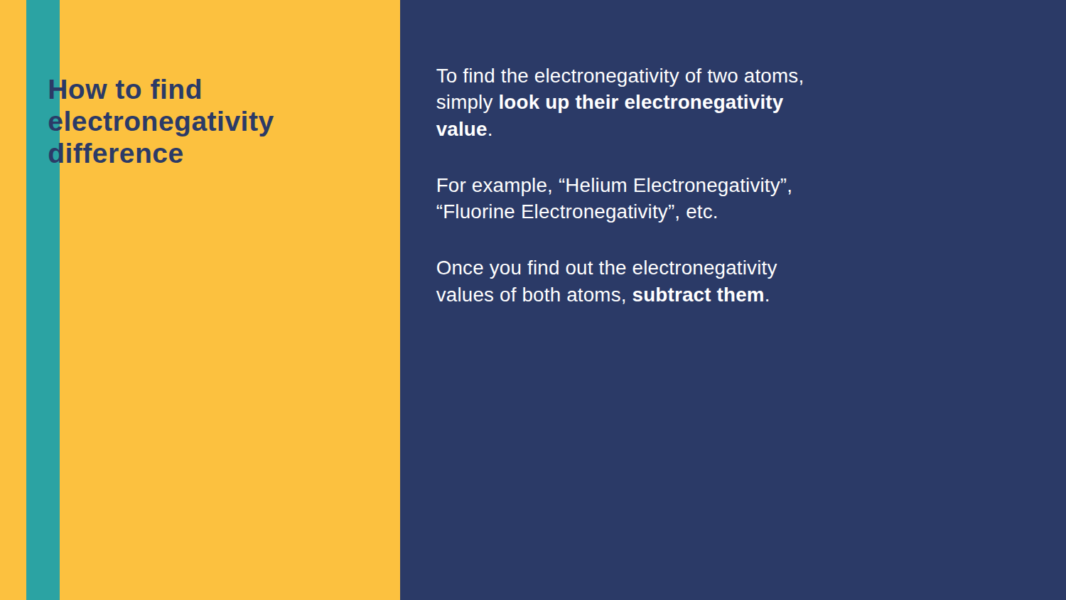How to find electronegativity difference
To find the electronegativity of two atoms, simply look up their electronegativity value.
For example, “Helium Electronegativity”, “Fluorine Electronegativity”, etc.
Once you find out the electronegativity values of both atoms, subtract them.